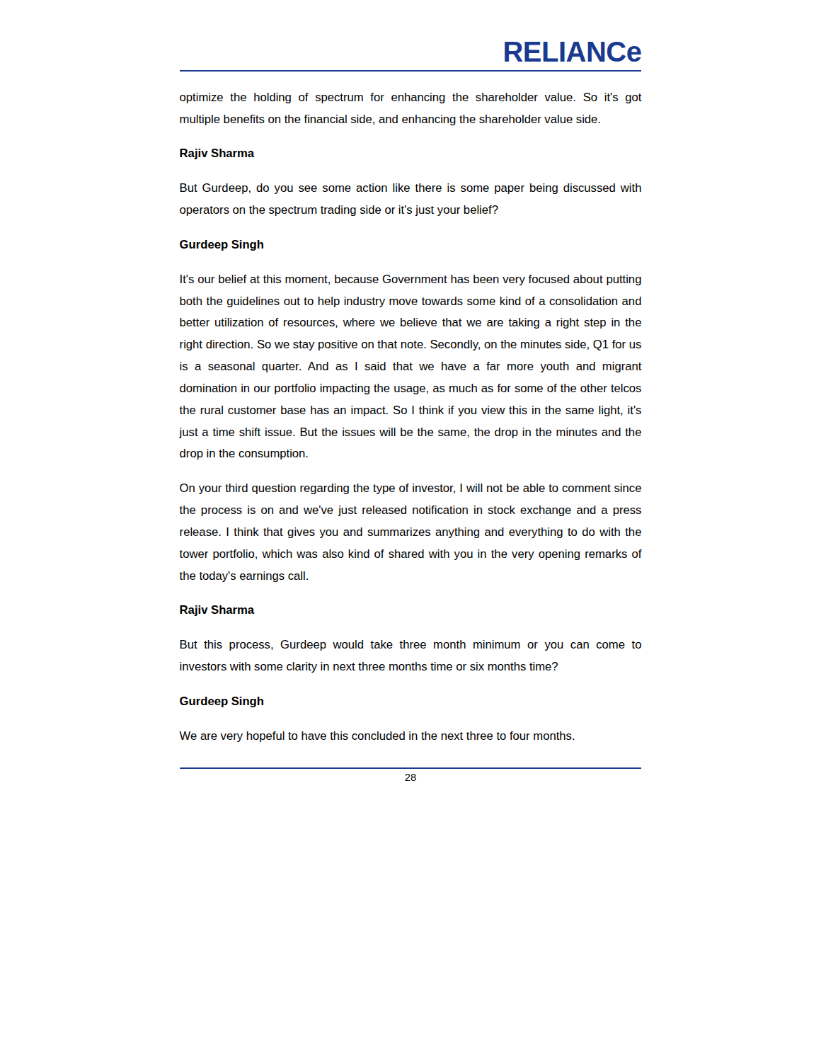RELIANCe
optimize the holding of spectrum for enhancing the shareholder value. So it's got multiple benefits on the financial side, and enhancing the shareholder value side.
Rajiv Sharma
But Gurdeep, do you see some action like there is some paper being discussed with operators on the spectrum trading side or it's just your belief?
Gurdeep Singh
It's our belief at this moment, because Government has been very focused about putting both the guidelines out to help industry move towards some kind of a consolidation and better utilization of resources, where we believe that we are taking a right step in the right direction. So we stay positive on that note. Secondly, on the minutes side, Q1 for us is a seasonal quarter. And as I said that we have a far more youth and migrant domination in our portfolio impacting the usage, as much as for some of the other telcos the rural customer base has an impact. So I think if you view this in the same light, it's just a time shift issue. But the issues will be the same, the drop in the minutes and the drop in the consumption.
On your third question regarding the type of investor, I will not be able to comment since the process is on and we've just released notification in stock exchange and a press release. I think that gives you and summarizes anything and everything to do with the tower portfolio, which was also kind of shared with you in the very opening remarks of the today's earnings call.
Rajiv Sharma
But this process, Gurdeep would take three month minimum or you can come to investors with some clarity in next three months time or six months time?
Gurdeep Singh
We are very hopeful to have this concluded in the next three to four months.
28